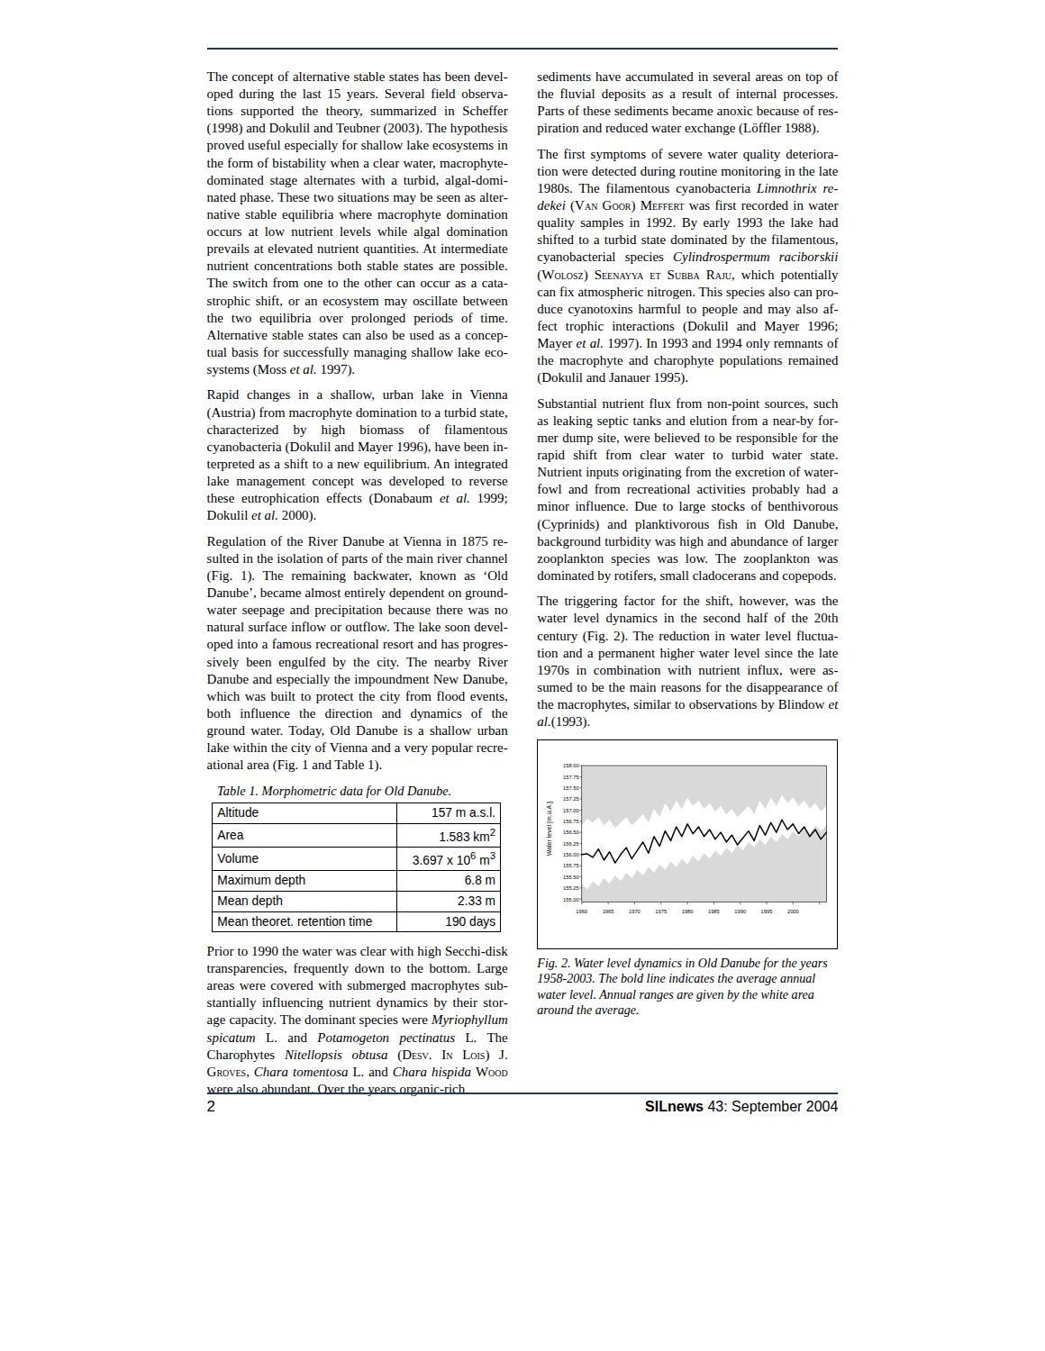The concept of alternative stable states has been developed during the last 15 years. Several field observations supported the theory, summarized in Scheffer (1998) and Dokulil and Teubner (2003). The hypothesis proved useful especially for shallow lake ecosystems in the form of bistability when a clear water, macrophyte-dominated stage alternates with a turbid, algal-dominated phase. These two situations may be seen as alternative stable equilibria where macrophyte domination occurs at low nutrient levels while algal domination prevails at elevated nutrient quantities. At intermediate nutrient concentrations both stable states are possible. The switch from one to the other can occur as a catastrophic shift, or an ecosystem may oscillate between the two equilibria over prolonged periods of time. Alternative stable states can also be used as a conceptual basis for successfully managing shallow lake ecosystems (Moss et al. 1997).
Rapid changes in a shallow, urban lake in Vienna (Austria) from macrophyte domination to a turbid state, characterized by high biomass of filamentous cyanobacteria (Dokulil and Mayer 1996), have been interpreted as a shift to a new equilibrium. An integrated lake management concept was developed to reverse these eutrophication effects (Donabaum et al. 1999; Dokulil et al. 2000).
Regulation of the River Danube at Vienna in 1875 resulted in the isolation of parts of the main river channel (Fig. 1). The remaining backwater, known as ‘Old Danube’, became almost entirely dependent on ground-water seepage and precipitation because there was no natural surface inflow or outflow. The lake soon developed into a famous recreational resort and has progressively been engulfed by the city. The nearby River Danube and especially the impoundment New Danube, which was built to protect the city from flood events, both influence the direction and dynamics of the ground water. Today, Old Danube is a shallow urban lake within the city of Vienna and a very popular recreational area (Fig. 1 and Table 1).
Table 1. Morphometric data for Old Danube.
| Altitude | 157 m a.s.l. |
| Area | 1.583 km 2 |
| Volume | 3.697 x 10 6 m 3 |
| Maximum depth | 6.8 m |
| Mean depth | 2.33 m |
| Mean theoret. retention time | 190 days |
Prior to 1990 the water was clear with high Secchi-disk transparencies, frequently down to the bottom. Large areas were covered with submerged macrophytes substantially influencing nutrient dynamics by their storage capacity. The dominant species were Myriophyllum spicatum L. and Potamogeton pectinatus L. The Charophytes Nitellopsis obtusa (Desv. In Lois) J. Groves, Chara tomentosa L. and Chara hispida Wood were also abundant. Over the years organic-rich
sediments have accumulated in several areas on top of the fluvial deposits as a result of internal processes. Parts of these sediments became anoxic because of respiration and reduced water exchange (Löffler 1988).
The first symptoms of severe water quality deterioration were detected during routine monitoring in the late 1980s. The filamentous cyanobacteria Limnothrix redekei (Van Goor) Meffert was first recorded in water quality samples in 1992. By early 1993 the lake had shifted to a turbid state dominated by the filamentous, cyanobacterial species Cylindrospermum raciborskii (Wolosz) Seenayya et Subba Raju, which potentially can fix atmospheric nitrogen. This species also can produce cyanotoxins harmful to people and may also affect trophic interactions (Dokulil and Mayer 1996; Mayer et al. 1997). In 1993 and 1994 only remnants of the macrophyte and charophyte populations remained (Dokulil and Janauer 1995).
Substantial nutrient flux from non-point sources, such as leaking septic tanks and elution from a near-by former dump site, were believed to be responsible for the rapid shift from clear water to turbid water state. Nutrient inputs originating from the excretion of waterfowl and from recreational activities probably had a minor influence. Due to large stocks of benthivorous (Cyprinids) and planktivorous fish in Old Danube, background turbidity was high and abundance of larger zooplankton species was low. The zooplankton was dominated by rotifers, small cladocerans and copepods.
The triggering factor for the shift, however, was the water level dynamics in the second half of the 20th century (Fig. 2). The reduction in water level fluctuation and a permanent higher water level since the late 1970s in combination with nutrient influx, were assumed to be the main reasons for the disappearance of the macrophytes, similar to observations by Blindow et al.(1993).
Water level [m.ü.A.] 158.00 157.75 157.50 157.25 157.00 156.75 156.50 156.25 156.00 155.75 155.50 155.25 155.00 1960 1965 1970 1975 1980 1985 1990 1995 2000
Fig. 2. Water level dynamics in Old Danube for the years 1958-2003. The bold line indicates the average annual water level. Annual ranges are given by the white area around the average.
2
SIL news 43: September 2004